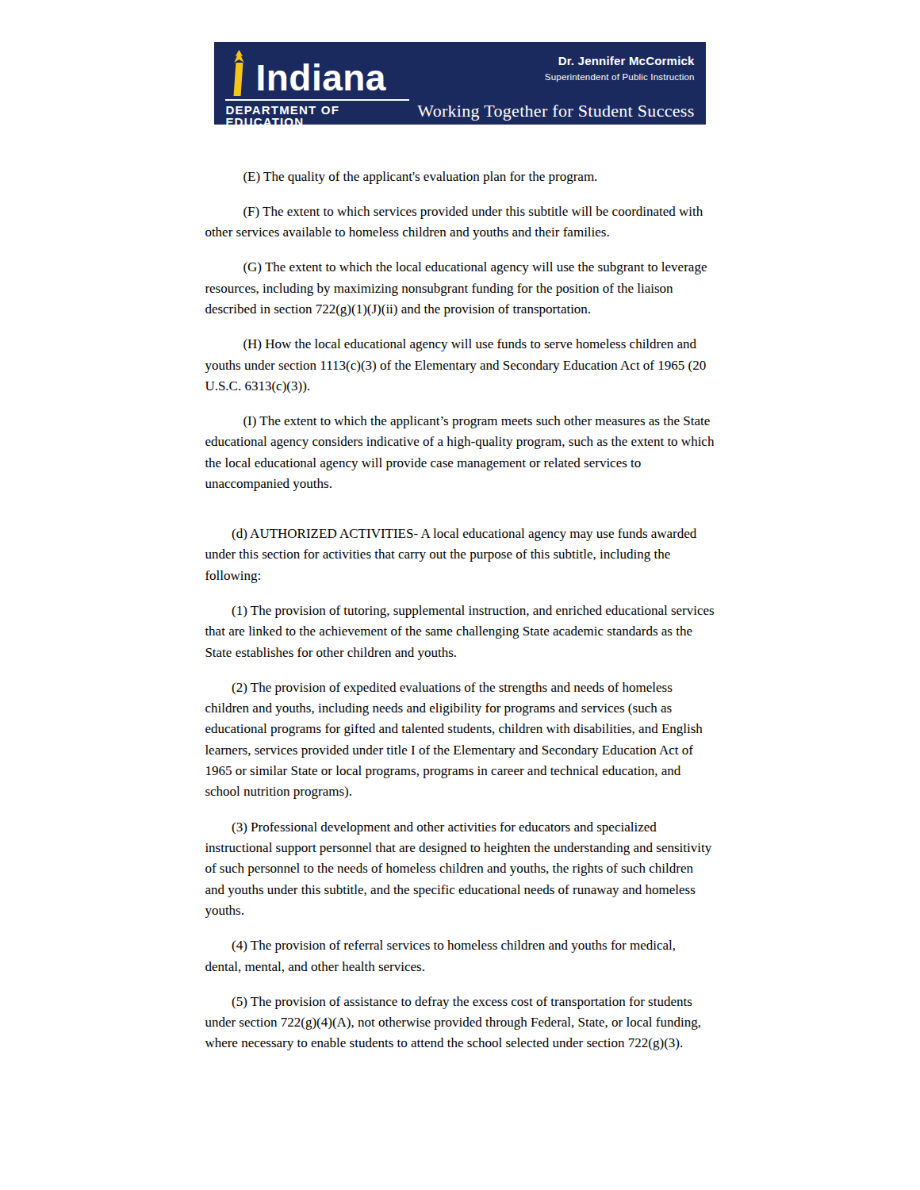Indiana DEPARTMENT OF EDUCATION
Dr. Jennifer McCormick
Superintendent of Public Instruction
Working Together for Student Success
(E) The quality of the applicant's evaluation plan for the program.
(F) The extent to which services provided under this subtitle will be coordinated with other services available to homeless children and youths and their families.
(G) The extent to which the local educational agency will use the subgrant to leverage resources, including by maximizing nonsubgrant funding for the position of the liaison described in section 722(g)(1)(J)(ii) and the provision of transportation.
(H) How the local educational agency will use funds to serve homeless children and youths under section 1113(c)(3) of the Elementary and Secondary Education Act of 1965 (20 U.S.C. 6313(c)(3)).
(I) The extent to which the applicant’s program meets such other measures as the State educational agency considers indicative of a high-quality program, such as the extent to which the local educational agency will provide case management or related services to unaccompanied youths.
(d) AUTHORIZED ACTIVITIES- A local educational agency may use funds awarded under this section for activities that carry out the purpose of this subtitle, including the following:
(1) The provision of tutoring, supplemental instruction, and enriched educational services that are linked to the achievement of the same challenging State academic standards as the State establishes for other children and youths.
(2) The provision of expedited evaluations of the strengths and needs of homeless children and youths, including needs and eligibility for programs and services (such as educational programs for gifted and talented students, children with disabilities, and English learners, services provided under title I of the Elementary and Secondary Education Act of 1965 or similar State or local programs, programs in career and technical education, and school nutrition programs).
(3) Professional development and other activities for educators and specialized instructional support personnel that are designed to heighten the understanding and sensitivity of such personnel to the needs of homeless children and youths, the rights of such children and youths under this subtitle, and the specific educational needs of runaway and homeless youths.
(4) The provision of referral services to homeless children and youths for medical, dental, mental, and other health services.
(5) The provision of assistance to defray the excess cost of transportation for students under section 722(g)(4)(A), not otherwise provided through Federal, State, or local funding, where necessary to enable students to attend the school selected under section 722(g)(3).